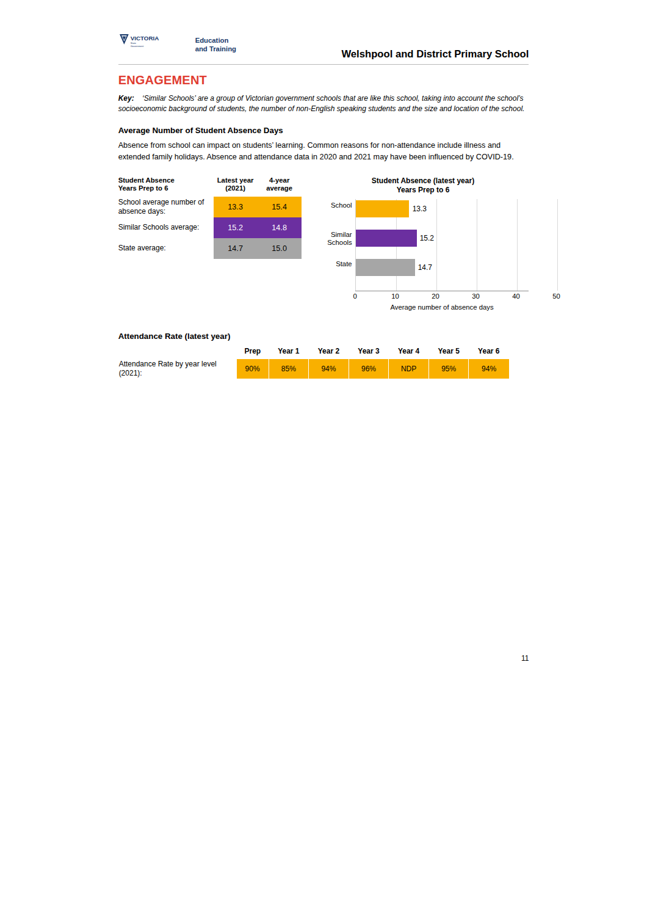VICTORIA State Government
Education
and Training
Welshpool and District Primary School
ENGAGEMENT
Key: ‘Similar Schools’ are a group of Victorian government schools that are like this school, taking into account the school’s socioeconomic background of students, the number of non-English speaking students and the size and location of the school.
Average Number of Student Absence Days
Absence from school can impact on students’ learning. Common reasons for non-attendance include illness and extended family holidays. Absence and attendance data in 2020 and 2021 may have been influenced by COVID-19.
| Student Absence Years Prep to 6 | Latest year (2021) | 4-year average |
| --- | --- | --- |
| School average number of absence days: | 13.3 | 15.4 |
| Similar Schools average: | 15.2 | 14.8 |
| State average: | 14.7 | 15.0 |
Student Absence (latest year)
Years Prep to 6
School
13.3
Similar
Schools
15.2
State
14.7
0 10 20 30 40 50
Average number of absence days
Attendance Rate (latest year)
| | Prep | Year 1 | Year 2 | Year 3 | Year 4 | Year 5 | Year 6 |
| --- | --- | --- | --- | --- | --- | --- | --- |
| Attendance Rate by year level (2021): | 90% | 85% | 94% | 96% | NDP | 95% | 94% |
11